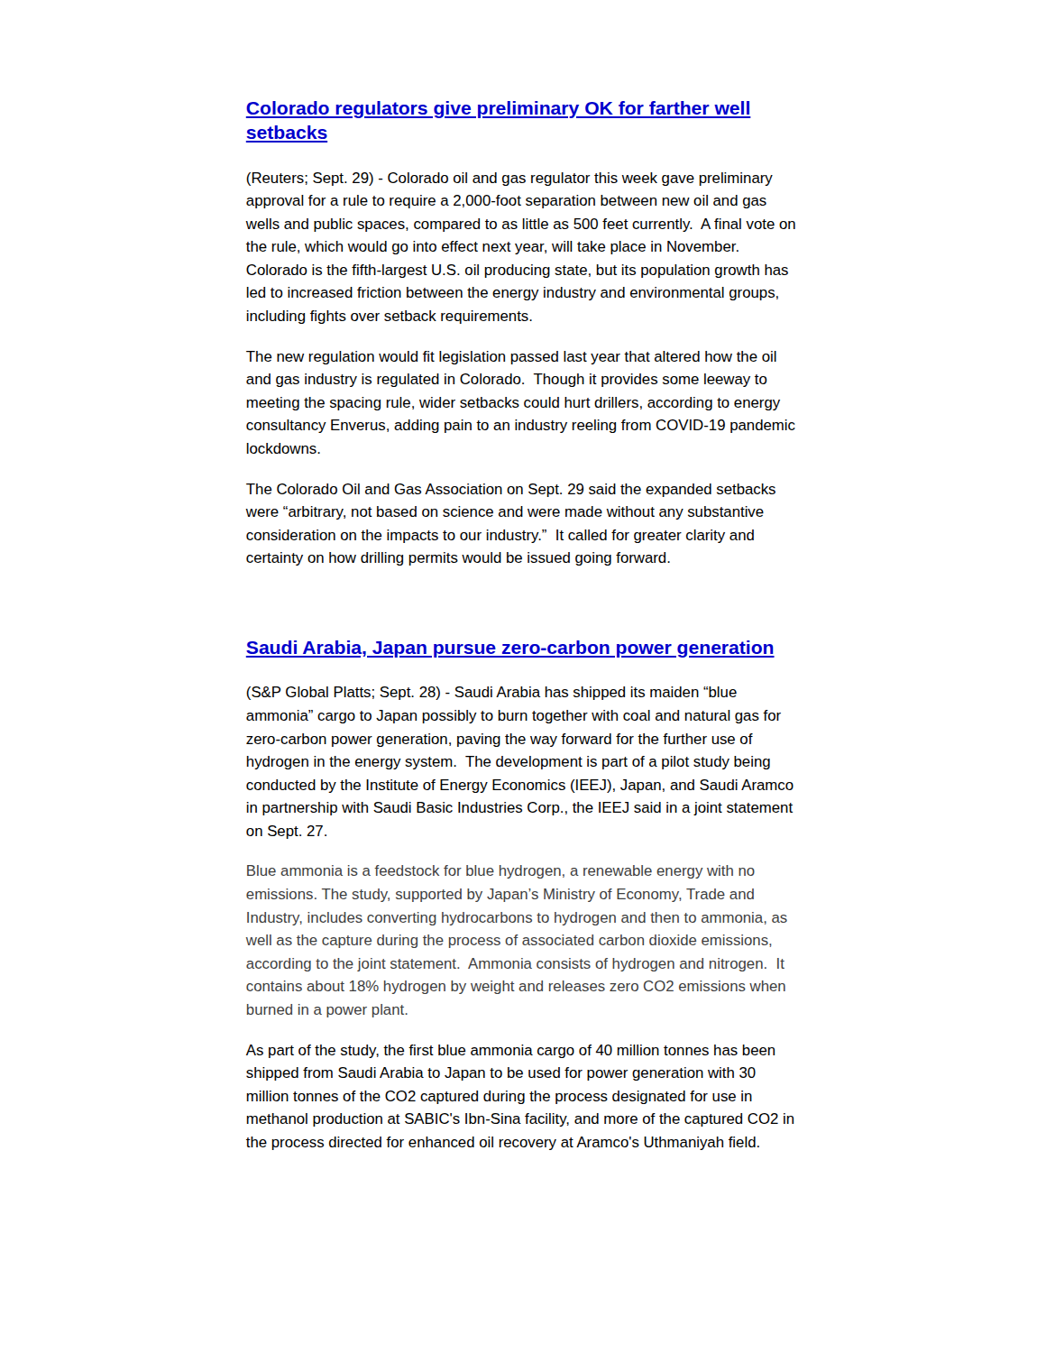Colorado regulators give preliminary OK for farther well setbacks
(Reuters; Sept. 29) - Colorado oil and gas regulator this week gave preliminary approval for a rule to require a 2,000-foot separation between new oil and gas wells and public spaces, compared to as little as 500 feet currently. A final vote on the rule, which would go into effect next year, will take place in November. Colorado is the fifth-largest U.S. oil producing state, but its population growth has led to increased friction between the energy industry and environmental groups, including fights over setback requirements.
The new regulation would fit legislation passed last year that altered how the oil and gas industry is regulated in Colorado. Though it provides some leeway to meeting the spacing rule, wider setbacks could hurt drillers, according to energy consultancy Enverus, adding pain to an industry reeling from COVID-19 pandemic lockdowns.
The Colorado Oil and Gas Association on Sept. 29 said the expanded setbacks were “arbitrary, not based on science and were made without any substantive consideration on the impacts to our industry.” It called for greater clarity and certainty on how drilling permits would be issued going forward.
Saudi Arabia, Japan pursue zero-carbon power generation
(S&P Global Platts; Sept. 28) - Saudi Arabia has shipped its maiden “blue ammonia” cargo to Japan possibly to burn together with coal and natural gas for zero-carbon power generation, paving the way forward for the further use of hydrogen in the energy system. The development is part of a pilot study being conducted by the Institute of Energy Economics (IEEJ), Japan, and Saudi Aramco in partnership with Saudi Basic Industries Corp., the IEEJ said in a joint statement on Sept. 27.
Blue ammonia is a feedstock for blue hydrogen, a renewable energy with no emissions. The study, supported by Japan’s Ministry of Economy, Trade and Industry, includes converting hydrocarbons to hydrogen and then to ammonia, as well as the capture during the process of associated carbon dioxide emissions, according to the joint statement. Ammonia consists of hydrogen and nitrogen. It contains about 18% hydrogen by weight and releases zero CO2 emissions when burned in a power plant.
As part of the study, the first blue ammonia cargo of 40 million tonnes has been shipped from Saudi Arabia to Japan to be used for power generation with 30 million tonnes of the CO2 captured during the process designated for use in methanol production at SABIC's Ibn-Sina facility, and more of the captured CO2 in the process directed for enhanced oil recovery at Aramco's Uthmaniyah field.